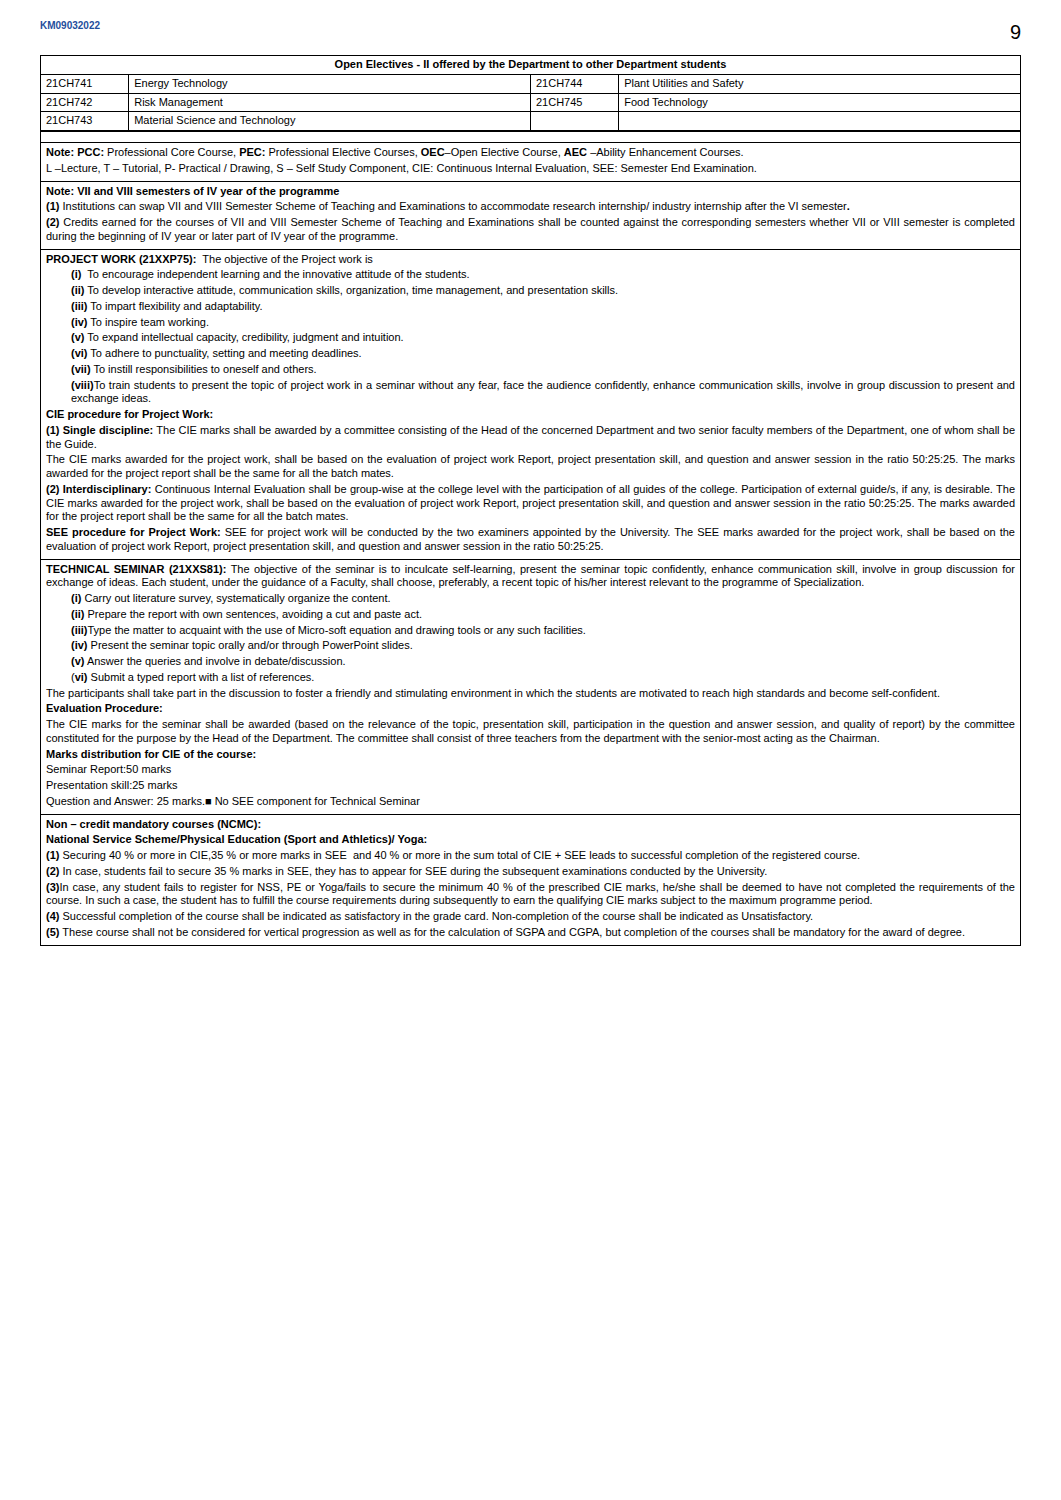KM09032022 9
| Open Electives - II offered by the Department to other Department students |
| --- |
| 21CH741 | Energy Technology | 21CH744 | Plant Utilities and Safety |
| 21CH742 | Risk Management | 21CH745 | Food Technology |
| 21CH743 | Material Science and Technology | | |
Note: PCC: Professional Core Course, PEC: Professional Elective Courses, OEC–Open Elective Course, AEC –Ability Enhancement Courses.
L –Lecture, T – Tutorial, P- Practical / Drawing, S – Self Study Component, CIE: Continuous Internal Evaluation, SEE: Semester End Examination.
Note: VII and VIII semesters of IV year of the programme
(1) Institutions can swap VII and VIII Semester Scheme of Teaching and Examinations to accommodate research internship/ industry internship after the VI semester.
(2) Credits earned for the courses of VII and VIII Semester Scheme of Teaching and Examinations shall be counted against the corresponding semesters whether VII or VIII semester is completed during the beginning of IV year or later part of IV year of the programme.
PROJECT WORK (21XXP75): The objective of the Project work is
(i) To encourage independent learning and the innovative attitude of the students.
(ii) To develop interactive attitude, communication skills, organization, time management, and presentation skills.
(iii) To impart flexibility and adaptability.
(iv) To inspire team working.
(v) To expand intellectual capacity, credibility, judgment and intuition.
(vi) To adhere to punctuality, setting and meeting deadlines.
(vii) To instill responsibilities to oneself and others.
(viii) To train students to present the topic of project work in a seminar without any fear, face the audience confidently, enhance communication skills, involve in group discussion to present and exchange ideas.
CIE procedure for Project Work:
(1) Single discipline: The CIE marks shall be awarded by a committee consisting of the Head of the concerned Department and two senior faculty members of the Department, one of whom shall be the Guide.
The CIE marks awarded for the project work, shall be based on the evaluation of project work Report, project presentation skill, and question and answer session in the ratio 50:25:25. The marks awarded for the project report shall be the same for all the batch mates.
(2) Interdisciplinary: Continuous Internal Evaluation shall be group-wise at the college level with the participation of all guides of the college. Participation of external guide/s, if any, is desirable. The CIE marks awarded for the project work, shall be based on the evaluation of project work Report, project presentation skill, and question and answer session in the ratio 50:25:25. The marks awarded for the project report shall be the same for all the batch mates.
SEE procedure for Project Work: SEE for project work will be conducted by the two examiners appointed by the University. The SEE marks awarded for the project work, shall be based on the evaluation of project work Report, project presentation skill, and question and answer session in the ratio 50:25:25.
TECHNICAL SEMINAR (21XXS81): The objective of the seminar is to inculcate self-learning, present the seminar topic confidently, enhance communication skill, involve in group discussion for exchange of ideas. Each student, under the guidance of a Faculty, shall choose, preferably, a recent topic of his/her interest relevant to the programme of Specialization.
(i) Carry out literature survey, systematically organize the content.
(ii) Prepare the report with own sentences, avoiding a cut and paste act.
(iii) Type the matter to acquaint with the use of Micro-soft equation and drawing tools or any such facilities.
(iv) Present the seminar topic orally and/or through PowerPoint slides.
(v) Answer the queries and involve in debate/discussion.
(vi) Submit a typed report with a list of references.
The participants shall take part in the discussion to foster a friendly and stimulating environment in which the students are motivated to reach high standards and become self-confident.
Evaluation Procedure:
The CIE marks for the seminar shall be awarded (based on the relevance of the topic, presentation skill, participation in the question and answer session, and quality of report) by the committee constituted for the purpose by the Head of the Department. The committee shall consist of three teachers from the department with the senior-most acting as the Chairman.
Marks distribution for CIE of the course:
Seminar Report:50 marks
Presentation skill:25 marks
Question and Answer: 25 marks.■ No SEE component for Technical Seminar
Non – credit mandatory courses (NCMC):
National Service Scheme/Physical Education (Sport and Athletics)/ Yoga:
(1) Securing 40 % or more in CIE,35 % or more marks in SEE and 40 % or more in the sum total of CIE + SEE leads to successful completion of the registered course.
(2) In case, students fail to secure 35 % marks in SEE, they has to appear for SEE during the subsequent examinations conducted by the University.
(3) In case, any student fails to register for NSS, PE or Yoga/fails to secure the minimum 40 % of the prescribed CIE marks, he/she shall be deemed to have not completed the requirements of the course. In such a case, the student has to fulfill the course requirements during subsequently to earn the qualifying CIE marks subject to the maximum programme period.
(4) Successful completion of the course shall be indicated as satisfactory in the grade card. Non-completion of the course shall be indicated as Unsatisfactory.
(5) These course shall not be considered for vertical progression as well as for the calculation of SGPA and CGPA, but completion of the courses shall be mandatory for the award of degree.